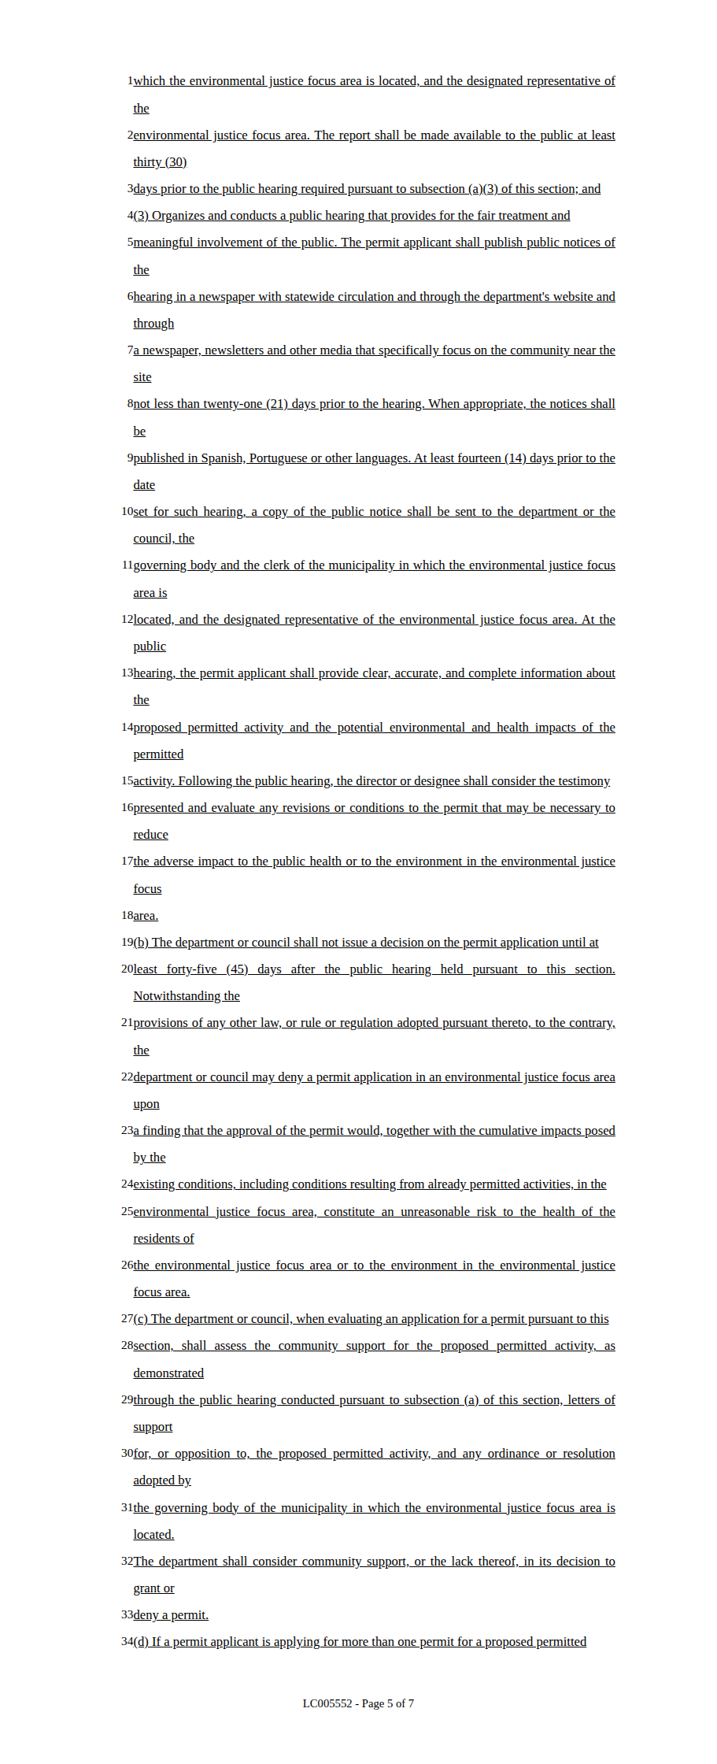| 1 | which the environmental justice focus area is located, and the designated representative of the |
| 2 | environmental justice focus area. The report shall be made available to the public at least thirty (30) |
| 3 | days prior to the public hearing required pursuant to subsection (a)(3) of this section; and |
| 4 | (3) Organizes and conducts a public hearing that provides for the fair treatment and |
| 5 | meaningful involvement of the public. The permit applicant shall publish public notices of the |
| 6 | hearing in a newspaper with statewide circulation and through the department's website and through |
| 7 | a newspaper, newsletters and other media that specifically focus on the community near the site |
| 8 | not less than twenty-one (21) days prior to the hearing. When appropriate, the notices shall be |
| 9 | published in Spanish, Portuguese or other languages. At least fourteen (14) days prior to the date |
| 10 | set for such hearing, a copy of the public notice shall be sent to the department or the council, the |
| 11 | governing body and the clerk of the municipality in which the environmental justice focus area is |
| 12 | located, and the designated representative of the environmental justice focus area. At the public |
| 13 | hearing, the permit applicant shall provide clear, accurate, and complete information about the |
| 14 | proposed permitted activity and the potential environmental and health impacts of the permitted |
| 15 | activity. Following the public hearing, the director or designee shall consider the testimony |
| 16 | presented and evaluate any revisions or conditions to the permit that may be necessary to reduce |
| 17 | the adverse impact to the public health or to the environment in the environmental justice focus |
| 18 | area. |
| 19 | (b) The department or council shall not issue a decision on the permit application until at |
| 20 | least forty-five (45) days after the public hearing held pursuant to this section. Notwithstanding the |
| 21 | provisions of any other law, or rule or regulation adopted pursuant thereto, to the contrary, the |
| 22 | department or council may deny a permit application in an environmental justice focus area upon |
| 23 | a finding that the approval of the permit would, together with the cumulative impacts posed by the |
| 24 | existing conditions, including conditions resulting from already permitted activities, in the |
| 25 | environmental justice focus area, constitute an unreasonable risk to the health of the residents of |
| 26 | the environmental justice focus area or to the environment in the environmental justice focus area. |
| 27 | (c) The department or council, when evaluating an application for a permit pursuant to this |
| 28 | section, shall assess the community support for the proposed permitted activity, as demonstrated |
| 29 | through the public hearing conducted pursuant to subsection (a) of this section, letters of support |
| 30 | for, or opposition to, the proposed permitted activity, and any ordinance or resolution adopted by |
| 31 | the governing body of the municipality in which the environmental justice focus area is located. |
| 32 | The department shall consider community support, or the lack thereof, in its decision to grant or |
| 33 | deny a permit. |
| 34 | (d) If a permit applicant is applying for more than one permit for a proposed permitted |
LC005552 - Page 5 of 7